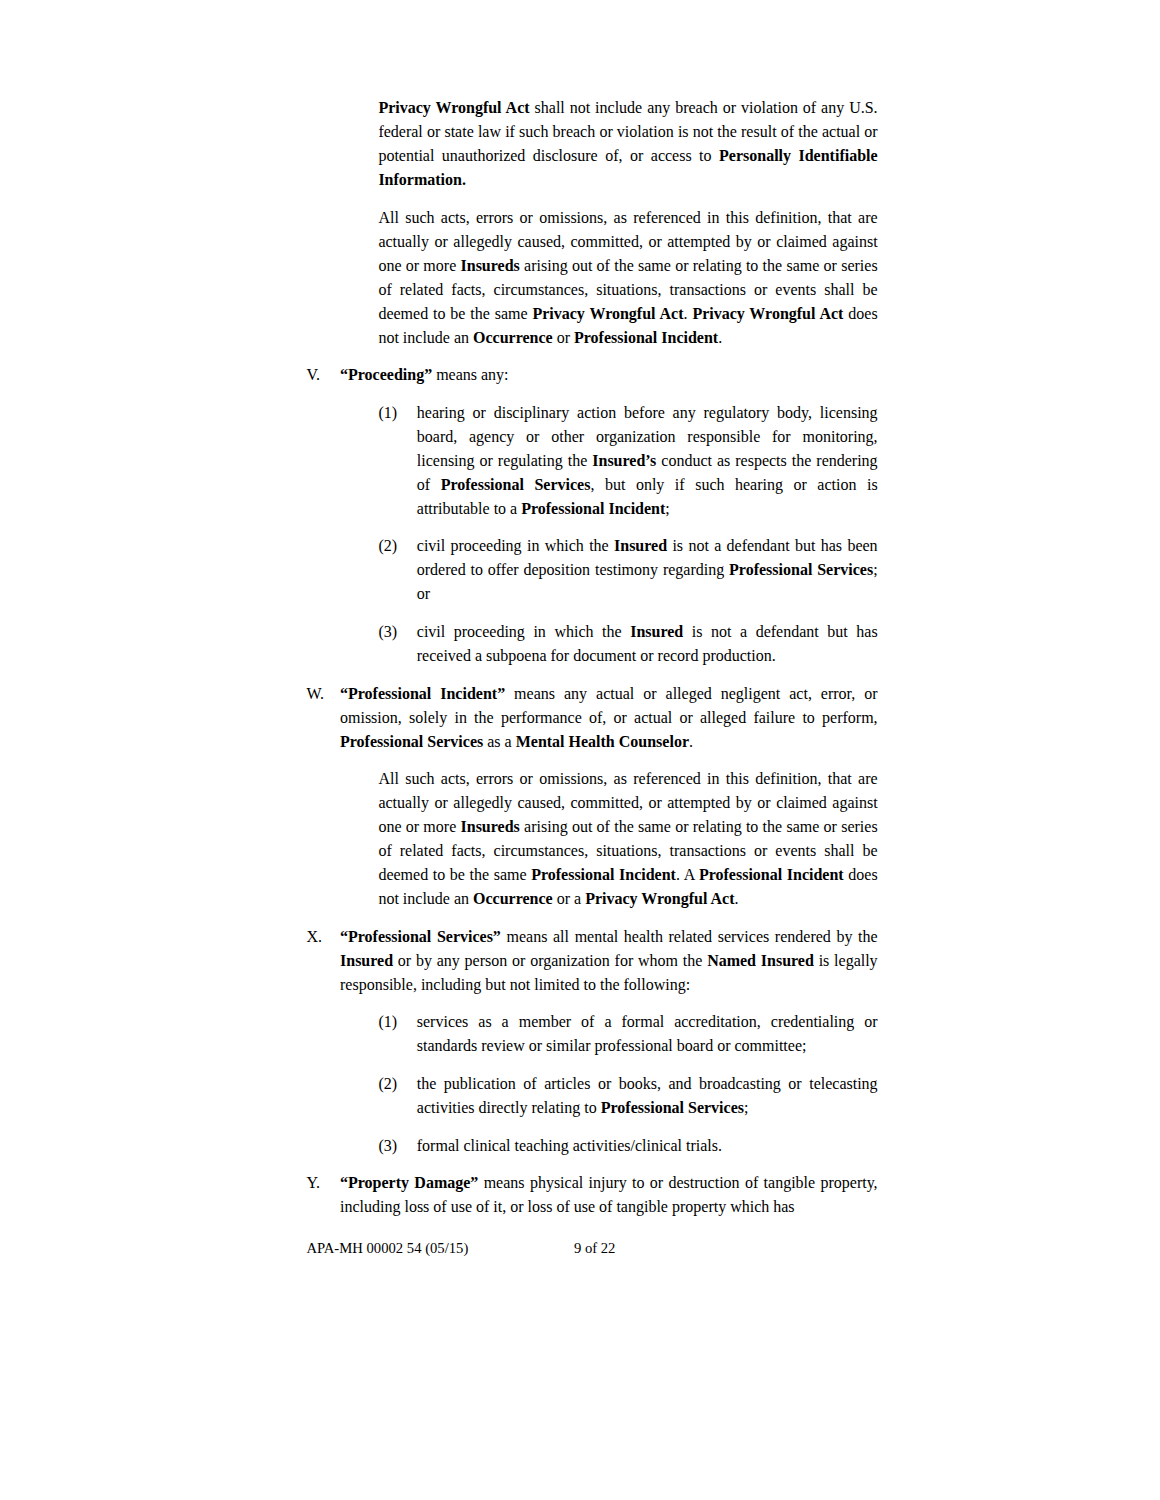Privacy Wrongful Act shall not include any breach or violation of any U.S. federal or state law if such breach or violation is not the result of the actual or potential unauthorized disclosure of, or access to Personally Identifiable Information.
All such acts, errors or omissions, as referenced in this definition, that are actually or allegedly caused, committed, or attempted by or claimed against one or more Insureds arising out of the same or relating to the same or series of related facts, circumstances, situations, transactions or events shall be deemed to be the same Privacy Wrongful Act. Privacy Wrongful Act does not include an Occurrence or Professional Incident.
V.
“Proceeding” means any:
(1)
hearing or disciplinary action before any regulatory body, licensing board, agency or other organization responsible for monitoring, licensing or regulating the Insured’s conduct as respects the rendering of Professional Services, but only if such hearing or action is attributable to a Professional Incident;
(2)
civil proceeding in which the Insured is not a defendant but has been ordered to offer deposition testimony regarding Professional Services; or
(3)
civil proceeding in which the Insured is not a defendant but has received a subpoena for document or record production.
W.
“Professional Incident” means any actual or alleged negligent act, error, or omission, solely in the performance of, or actual or alleged failure to perform, Professional Services as a Mental Health Counselor.
All such acts, errors or omissions, as referenced in this definition, that are actually or allegedly caused, committed, or attempted by or claimed against one or more Insureds arising out of the same or relating to the same or series of related facts, circumstances, situations, transactions or events shall be deemed to be the same Professional Incident. A Professional Incident does not include an Occurrence or a Privacy Wrongful Act.
X.
“Professional Services” means all mental health related services rendered by the Insured or by any person or organization for whom the Named Insured is legally responsible, including but not limited to the following:
(1)
services as a member of a formal accreditation, credentialing or standards review or similar professional board or committee;
(2)
the publication of articles or books, and broadcasting or telecasting activities directly relating to Professional Services;
(3)
formal clinical teaching activities/clinical trials.
Y.
“Property Damage” means physical injury to or destruction of tangible property, including loss of use of it, or loss of use of tangible property which has
APA-MH 00002 54 (05/15)
9 of 22